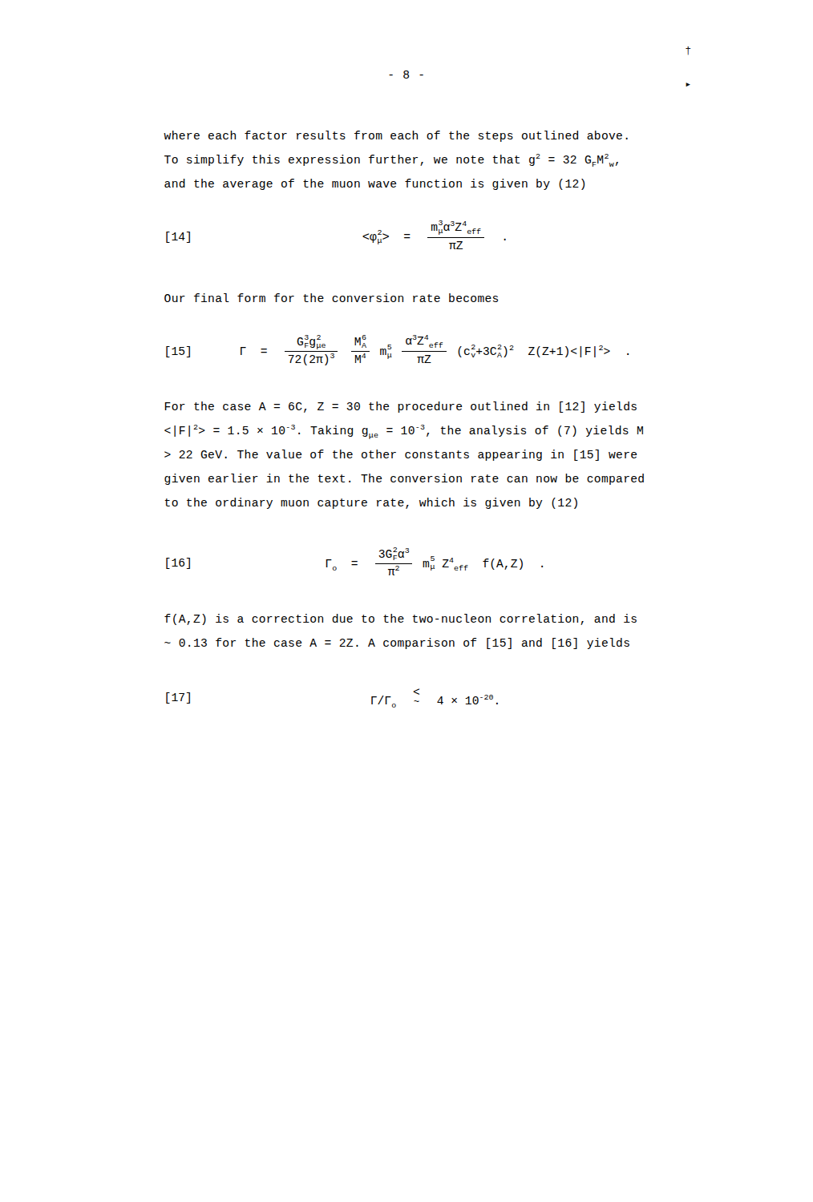†
▸
- 8 -
where each factor results from each of the steps outlined above. To simplify this expression further, we note that g2 = 32 GFM2w, and the average of the muon wave function is given by (12)
[14]
<φ2μ> = m3μα3Z4eff πZ .
Our final form for the conversion rate becomes
[15]
Γ = G3Fg2μe 72(2π)3 M6A M4 m5μ α3Z4eff πZ (c2v+3C2A)2 Z(Z+1)<|F|2> .
For the case A = 6C, Z = 30 the procedure outlined in [12] yields <|F|2> = 1.5 × 10-3. Taking gμe = 10-3, the analysis of (7) yields M > 22 GeV. The value of the other constants appearing in [15] were given earlier in the text. The conversion rate can now be compared to the ordinary muon capture rate, which is given by (12)
[16]
Γo = 3G2Fα3 π2 m5μ Z4eff f(A,Z) .
f(A,Z) is a correction due to the two-nucleon correlation, and is ~ 0.13 for the case A = 2Z. A comparison of [15] and [16] yields
[17]
Γ/Γo <~ 4 × 10-20.